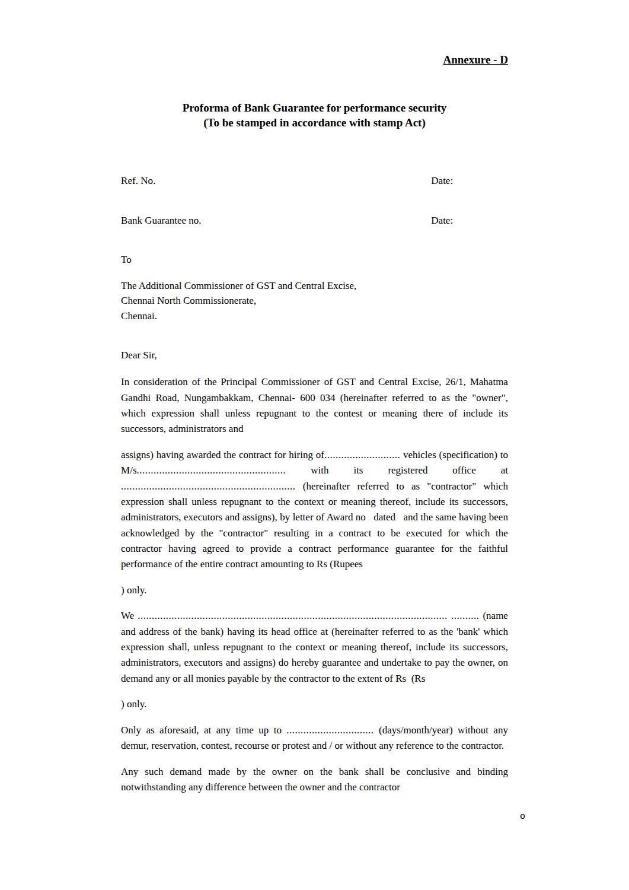Annexure - D
Proforma of Bank Guarantee for performance security (To be stamped in accordance with stamp Act)
Ref. No.
Date:
Bank Guarantee no.
Date:
To
The Additional Commissioner of GST and Central Excise,
Chennai North Commissionerate,
Chennai.
Dear Sir,
In consideration of the Principal Commissioner of GST and Central Excise, 26/1, Mahatma Gandhi Road, Nungambakkam, Chennai- 600 034 (hereinafter referred to as the "owner", which expression shall unless repugnant to the contest or meaning there of include its successors, administrators and
assigns) having awarded the contract for hiring of........................... vehicles (specification) to M/s..................................................... with its registered office at .............................................................. (hereinafter referred to as "contractor" which expression shall unless repugnant to the context or meaning thereof, include its successors, administrators, executors and assigns), by letter of Award no dated and the same having been acknowledged by the "contractor" resulting in a contract to be executed for which the contractor having agreed to provide a contract performance guarantee for the faithful performance of the entire contract amounting to Rs (Rupees
) only.
We .............................................................................................................. .......... (name and address of the bank) having its head office at (hereinafter referred to as the 'bank' which expression shall, unless repugnant to the context or meaning thereof, include its successors, administrators, executors and assigns) do hereby guarantee and undertake to pay the owner, on demand any or all monies payable by the contractor to the extent of Rs (Rs
) only.
Only as aforesaid, at any time up to ............................... (days/month/year) without any demur, reservation, contest, recourse or protest and / or without any reference to the contractor.
Any such demand made by the owner on the bank shall be conclusive and binding notwithstanding any difference between the owner and the contractor
o